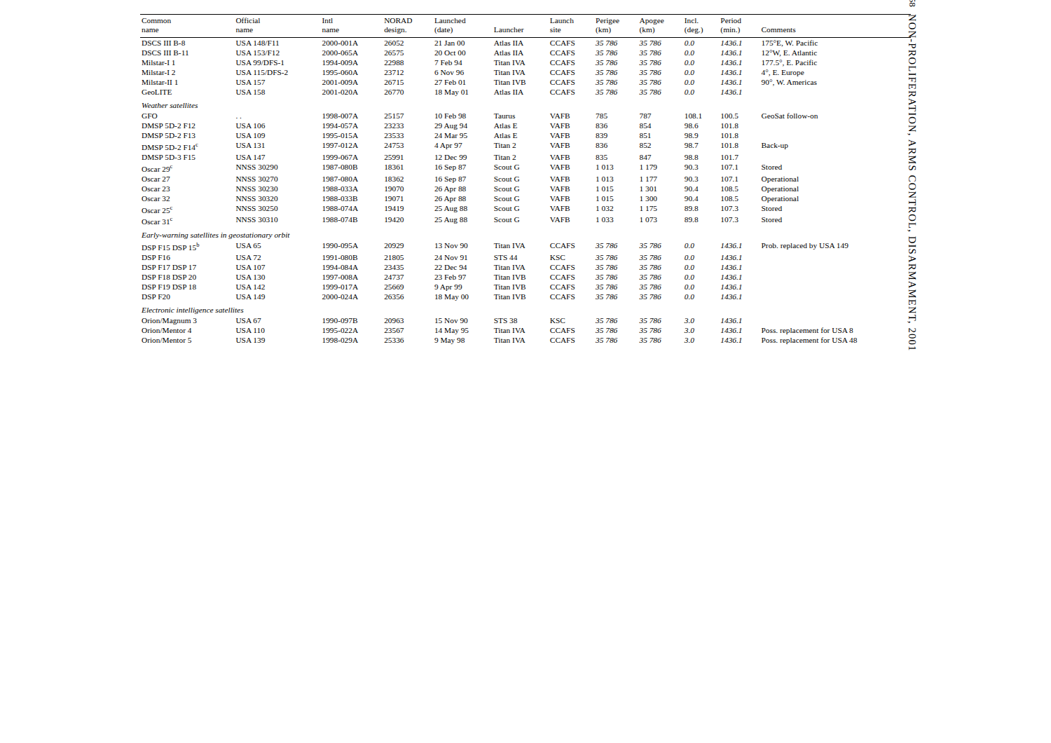658
NON-PROLIFERATION, ARMS CONTROL, DISARMAMENT, 2001
| Common name | Official name | Intl name | NORAD design. | Launched (date) | Launcher | Launch site | Perigee (km) | Apogee (km) | Incl. (deg.) | Period (min.) | Comments |
| --- | --- | --- | --- | --- | --- | --- | --- | --- | --- | --- | --- |
| DSCS III B-8 | USA 148/F11 | 2000-001A | 26052 | 21 Jan 00 | Atlas IIA | CCAFS | 35 786 | 35 786 | 0.0 | 1436.1 | 175°E, W. Pacific |
| DSCS III B-11 | USA 153/F12 | 2000-065A | 26575 | 20 Oct 00 | Atlas IIA | CCAFS | 35 786 | 35 786 | 0.0 | 1436.1 | 12°W, E. Atlantic |
| Milstar-I 1 | USA 99/DFS-1 | 1994-009A | 22988 | 7 Feb 94 | Titan IVA | CCAFS | 35 786 | 35 786 | 0.0 | 1436.1 | 177.5°, E. Pacific |
| Milstar-I 2 | USA 115/DFS-2 | 1995-060A | 23712 | 6 Nov 96 | Titan IVA | CCAFS | 35 786 | 35 786 | 0.0 | 1436.1 | 4°, E. Europe |
| Milstar-II 1 | USA 157 | 2001-009A | 26715 | 27 Feb 01 | Titan IVB | CCAFS | 35 786 | 35 786 | 0.0 | 1436.1 | 90°, W. Americas |
| GeoLITE | USA 158 | 2001-020A | 26770 | 18 May 01 | Atlas IIA | CCAFS | 35 786 | 35 786 | 0.0 | 1436.1 | |
| Weather satellites |
| GFO | . . | 1998-007A | 25157 | 10 Feb 98 | Taurus | VAFB | 785 | 787 | 108.1 | 100.5 | GeoSat follow-on |
| DMSP 5D-2 F12 | USA 106 | 1994-057A | 23233 | 29 Aug 94 | Atlas E | VAFB | 836 | 854 | 98.6 | 101.8 | |
| DMSP 5D-2 F13 | USA 109 | 1995-015A | 23533 | 24 Mar 95 | Atlas E | VAFB | 839 | 851 | 98.9 | 101.8 | |
| DMSP 5D-2 F14 c | USA 131 | 1997-012A | 24753 | 4 Apr 97 | Titan 2 | VAFB | 836 | 852 | 98.7 | 101.8 | Back-up |
| DMSP 5D-3 F15 | USA 147 | 1999-067A | 25991 | 12 Dec 99 | Titan 2 | VAFB | 835 | 847 | 98.8 | 101.7 | |
| Oscar 29 c | NNSS 30290 | 1987-080B | 18361 | 16 Sep 87 | Scout G | VAFB | 1 013 | 1 179 | 90.3 | 107.1 | Stored |
| Oscar 27 | NNSS 30270 | 1987-080A | 18362 | 16 Sep 87 | Scout G | VAFB | 1 013 | 1 177 | 90.3 | 107.1 | Operational |
| Oscar 23 | NNSS 30230 | 1988-033A | 19070 | 26 Apr 88 | Scout G | VAFB | 1 015 | 1 301 | 90.4 | 108.5 | Operational |
| Oscar 32 | NNSS 30320 | 1988-033B | 19071 | 26 Apr 88 | Scout G | VAFB | 1 015 | 1 300 | 90.4 | 108.5 | Operational |
| Oscar 25 c | NNSS 30250 | 1988-074A | 19419 | 25 Aug 88 | Scout G | VAFB | 1 032 | 1 175 | 89.8 | 107.3 | Stored |
| Oscar 31 c | NNSS 30310 | 1988-074B | 19420 | 25 Aug 88 | Scout G | VAFB | 1 033 | 1 073 | 89.8 | 107.3 | Stored |
| Early-warning satellites in geostationary orbit |
| DSP F15 DSP 15 b | USA 65 | 1990-095A | 20929 | 13 Nov 90 | Titan IVA | CCAFS | 35 786 | 35 786 | 0.0 | 1436.1 | Prob. replaced by USA 149 |
| DSP F16 | USA 72 | 1991-080B | 21805 | 24 Nov 91 | STS 44 | KSC | 35 786 | 35 786 | 0.0 | 1436.1 | |
| DSP F17 DSP 17 | USA 107 | 1994-084A | 23435 | 22 Dec 94 | Titan IVA | CCAFS | 35 786 | 35 786 | 0.0 | 1436.1 | |
| DSP F18 DSP 20 | USA 130 | 1997-008A | 24737 | 23 Feb 97 | Titan IVB | CCAFS | 35 786 | 35 786 | 0.0 | 1436.1 | |
| DSP F19 DSP 18 | USA 142 | 1999-017A | 25669 | 9 Apr 99 | Titan IVB | CCAFS | 35 786 | 35 786 | 0.0 | 1436.1 | |
| DSP F20 | USA 149 | 2000-024A | 26356 | 18 May 00 | Titan IVB | CCAFS | 35 786 | 35 786 | 0.0 | 1436.1 | |
| Electronic intelligence satellites |
| Orion/Magnum 3 | USA 67 | 1990-097B | 20963 | 15 Nov 90 | STS 38 | KSC | 35 786 | 35 786 | 3.0 | 1436.1 | |
| Orion/Mentor 4 | USA 110 | 1995-022A | 23567 | 14 May 95 | Titan IVA | CCAFS | 35 786 | 35 786 | 3.0 | 1436.1 | Poss. replacement for USA 8 |
| Orion/Mentor 5 | USA 139 | 1998-029A | 25336 | 9 May 98 | Titan IVA | CCAFS | 35 786 | 35 786 | 3.0 | 1436.1 | Poss. replacement for USA 48 |